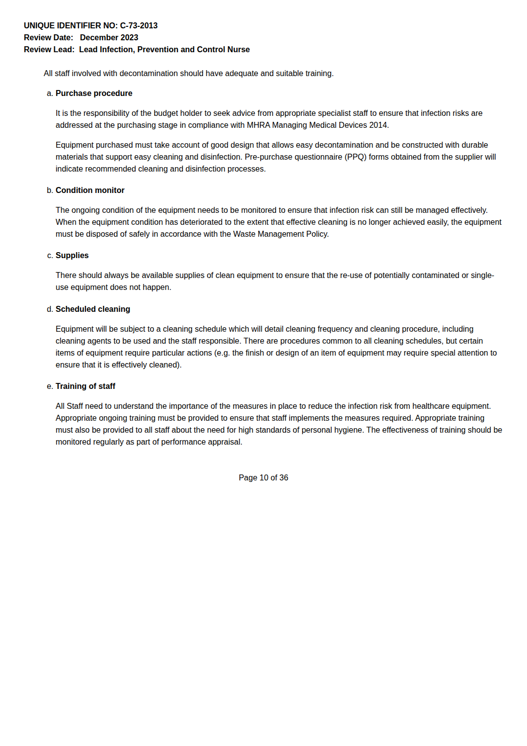UNIQUE IDENTIFIER NO: C-73-2013
Review Date: December 2023
Review Lead: Lead Infection, Prevention and Control Nurse
All staff involved with decontamination should have adequate and suitable training.
Purchase procedure
It is the responsibility of the budget holder to seek advice from appropriate specialist staff to ensure that infection risks are addressed at the purchasing stage in compliance with MHRA Managing Medical Devices 2014.
Equipment purchased must take account of good design that allows easy decontamination and be constructed with durable materials that support easy cleaning and disinfection. Pre-purchase questionnaire (PPQ) forms obtained from the supplier will indicate recommended cleaning and disinfection processes.
Condition monitor
The ongoing condition of the equipment needs to be monitored to ensure that infection risk can still be managed effectively. When the equipment condition has deteriorated to the extent that effective cleaning is no longer achieved easily, the equipment must be disposed of safely in accordance with the Waste Management Policy.
Supplies
There should always be available supplies of clean equipment to ensure that the re-use of potentially contaminated or single-use equipment does not happen.
Scheduled cleaning
Equipment will be subject to a cleaning schedule which will detail cleaning frequency and cleaning procedure, including cleaning agents to be used and the staff responsible. There are procedures common to all cleaning schedules, but certain items of equipment require particular actions (e.g. the finish or design of an item of equipment may require special attention to ensure that it is effectively cleaned).
Training of staff
All Staff need to understand the importance of the measures in place to reduce the infection risk from healthcare equipment. Appropriate ongoing training must be provided to ensure that staff implements the measures required. Appropriate training must also be provided to all staff about the need for high standards of personal hygiene. The effectiveness of training should be monitored regularly as part of performance appraisal.
Page 10 of 36